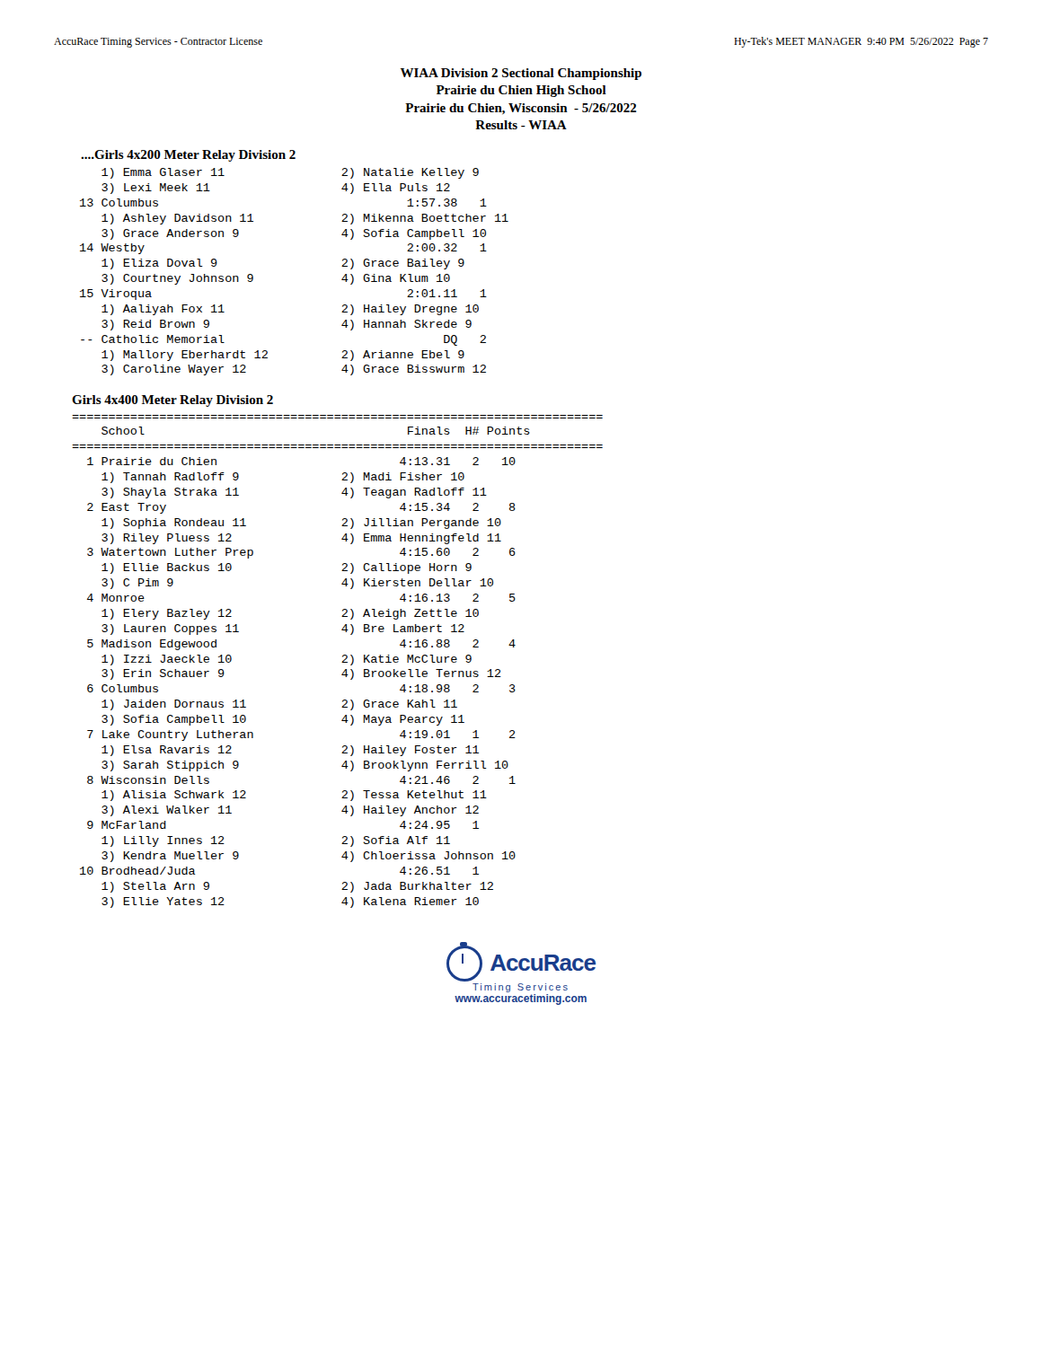AccuRace Timing Services - Contractor License Hy-Tek's MEET MANAGER 9:40 PM 5/26/2022 Page 7
WIAA Division 2 Sectional Championship
Prairie du Chien High School
Prairie du Chien, Wisconsin - 5/26/2022
Results - WIAA
....Girls 4x200 Meter Relay Division 2
    1) Emma Glaser 11                2) Natalie Kelley 9
    3) Lexi Meek 11                  4) Ella Puls 12
 13 Columbus                                  1:57.38   1
    1) Ashley Davidson 11            2) Mikenna Boettcher 11
    3) Grace Anderson 9              4) Sofia Campbell 10
 14 Westby                                    2:00.32   1
    1) Eliza Doval 9                 2) Grace Bailey 9
    3) Courtney Johnson 9            4) Gina Klum 10
 15 Viroqua                                   2:01.11   1
    1) Aaliyah Fox 11                2) Hailey Dregne 10
    3) Reid Brown 9                  4) Hannah Skrede 9
 -- Catholic Memorial                              DQ   2
    1) Mallory Eberhardt 12          2) Arianne Ebel 9
    3) Caroline Wayer 12             4) Grace Bisswurm 12
Girls 4x400 Meter Relay Division 2
=========================================================================
    School                                    Finals  H# Points
=========================================================================
  1 Prairie du Chien                         4:13.31   2   10
    1) Tannah Radloff 9              2) Madi Fisher 10
    3) Shayla Straka 11              4) Teagan Radloff 11
  2 East Troy                                4:15.34   2    8
    1) Sophia Rondeau 11             2) Jillian Pergande 10
    3) Riley Pluess 12               4) Emma Henningfeld 11
  3 Watertown Luther Prep                    4:15.60   2    6
    1) Ellie Backus 10               2) Calliope Horn 9
    3) C Pim 9                       4) Kiersten Dellar 10
  4 Monroe                                   4:16.13   2    5
    1) Elery Bazley 12               2) Aleigh Zettle 10
    3) Lauren Coppes 11              4) Bre Lambert 12
  5 Madison Edgewood                         4:16.88   2    4
    1) Izzi Jaeckle 10               2) Katie McClure 9
    3) Erin Schauer 9                4) Brookelle Ternus 12
  6 Columbus                                 4:18.98   2    3
    1) Jaiden Dornaus 11             2) Grace Kahl 11
    3) Sofia Campbell 10             4) Maya Pearcy 11
  7 Lake Country Lutheran                    4:19.01   1    2
    1) Elsa Ravaris 12               2) Hailey Foster 11
    3) Sarah Stippich 9              4) Brooklynn Ferrill 10
  8 Wisconsin Dells                          4:21.46   2    1
    1) Alisia Schwark 12             2) Tessa Ketelhut 11
    3) Alexi Walker 11               4) Hailey Anchor 12
  9 McFarland                                4:24.95   1
    1) Lilly Innes 12                2) Sofia Alf 11
    3) Kendra Mueller 9              4) Chloerissa Johnson 10
 10 Brodhead/Juda                            4:26.51   1
    1) Stella Arn 9                  2) Jada Burkhalter 12
    3) Ellie Yates 12                4) Kalena Riemer 10
Accu Race
Timing Services
www.accuracetiming.com